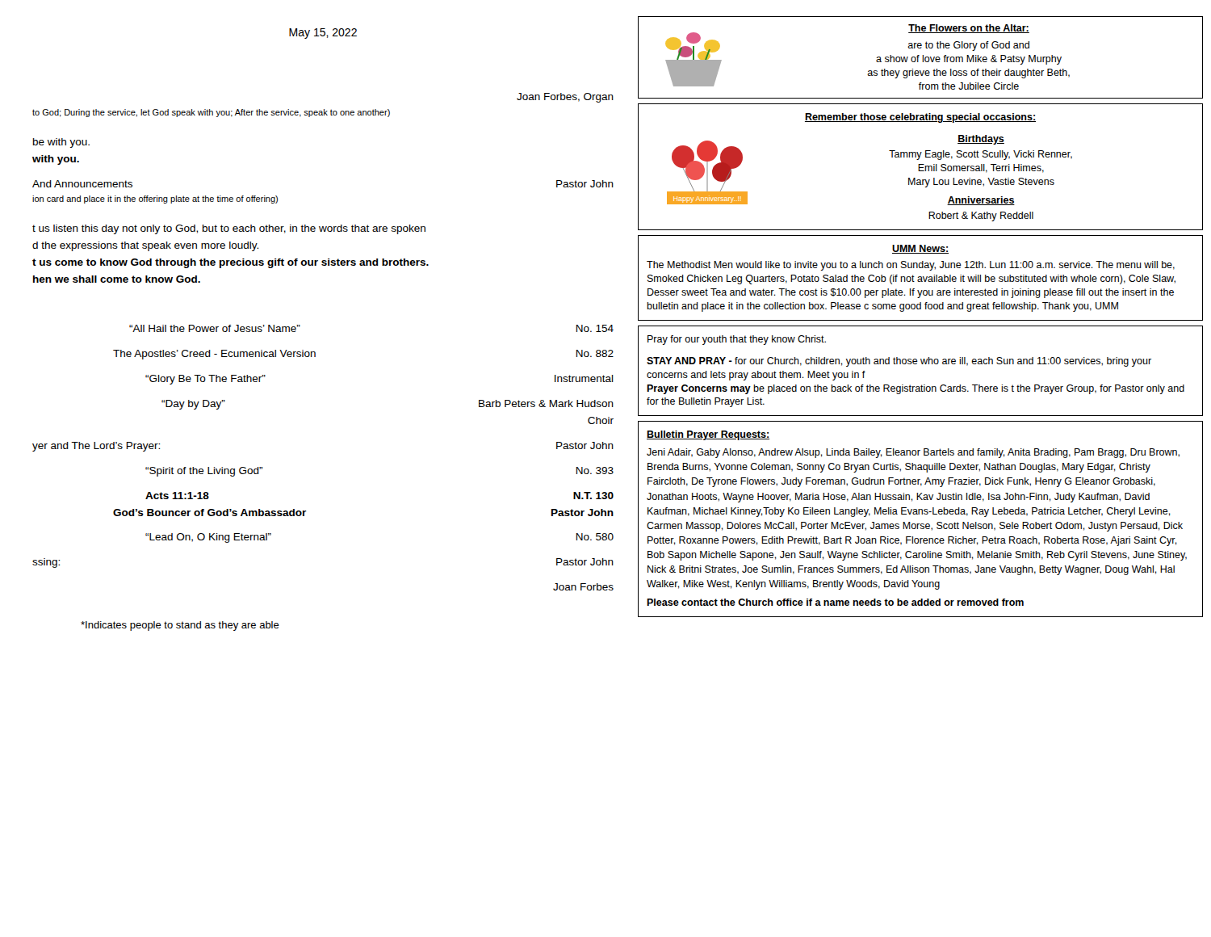May 15, 2022
Joan Forbes, Organ
to God; During the service, let God speak with you; After the service, speak to one another)
be with you.
with you.
And Announcements
Pastor John
ion card and place it in the offering plate at the time of offering)
t us listen this day not only to God, but to each other, in the words that are spoken
d the expressions that speak even more loudly.
t us come to know God through the precious gift of our sisters and brothers.
hen we shall come to know God.
“All Hail the Power of Jesus’ Name”
No. 154
The Apostles’ Creed - Ecumenical Version
No. 882
“Glory Be To The Father”
Instrumental
“Day by Day”
Barb Peters & Mark Hudson
Choir
yer and The Lord’s Prayer:
Pastor John
“Spirit of the Living God”
No. 393
Acts 11:1-18
N.T. 130
God’s Bouncer of God’s Ambassador
Pastor John
“Lead On, O King Eternal”
No. 580
ssing:
Pastor John
Joan Forbes
*Indicates people to stand as they are able
The Flowers on the Altar:
are to the Glory of God and
a show of love from Mike & Patsy Murphy
as they grieve the loss of their daughter Beth,
from the Jubilee Circle
Remember those celebrating special occasions:
Birthdays
Tammy Eagle, Scott Scully, Vicki Renner,
Emil Somersall, Terri Himes,
Mary Lou Levine, Vastie Stevens
Anniversaries
Robert & Kathy Reddell
UMM News:
The Methodist Men would like to invite you to a lunch on Sunday, June 12th. Lun 11:00 a.m. service. The menu will be, Smoked Chicken Leg Quarters, Potato Salad the Cob (if not available it will be substituted with whole corn), Cole Slaw, Desser sweet Tea and water. The cost is $10.00 per plate. If you are interested in joining please fill out the insert in the bulletin and place it in the collection box. Please c some good food and great fellowship. Thank you, UMM
Pray for our youth that they know Christ.
STAY AND PRAY - for our Church, children, youth and those who are ill, each Sun and 11:00 services, bring your concerns and lets pray about them. Meet you in f
Prayer Concerns may be placed on the back of the Registration Cards. There is t the Prayer Group, for Pastor only and for the Bulletin Prayer List.
Bulletin Prayer Requests:
Jeni Adair, Gaby Alonso, Andrew Alsup, Linda Bailey, Eleanor Bartels and family, Anita Brading, Pam Bragg, Dru Brown, Brenda Burns, Yvonne Coleman, Sonny Co Bryan Curtis, Shaquille Dexter, Nathan Douglas, Mary Edgar, Christy Faircloth, De Tyrone Flowers, Judy Foreman, Gudrun Fortner, Amy Frazier, Dick Funk, Henry G Eleanor Grobaski, Jonathan Hoots, Wayne Hoover, Maria Hose, Alan Hussain, Kav Justin Idle, Isa John-Finn, Judy Kaufman, David Kaufman, Michael Kinney,Toby Ko Eileen Langley, Melia Evans-Lebeda, Ray Lebeda, Patricia Letcher, Cheryl Levine, Carmen Massop, Dolores McCall, Porter McEver, James Morse, Scott Nelson, Sele Robert Odom, Justyn Persaud, Dick Potter, Roxanne Powers, Edith Prewitt, Bart R Joan Rice, Florence Richer, Petra Roach, Roberta Rose, Ajari Saint Cyr, Bob Sapon Michelle Sapone, Jen Saulf, Wayne Schlicter, Caroline Smith, Melanie Smith, Reb Cyril Stevens, June Stiney, Nick & Britni Strates, Joe Sumlin, Frances Summers, Ed Allison Thomas, Jane Vaughn, Betty Wagner, Doug Wahl, Hal Walker, Mike West, Kenlyn Williams, Brently Woods, David Young
Please contact the Church office if a name needs to be added or removed from